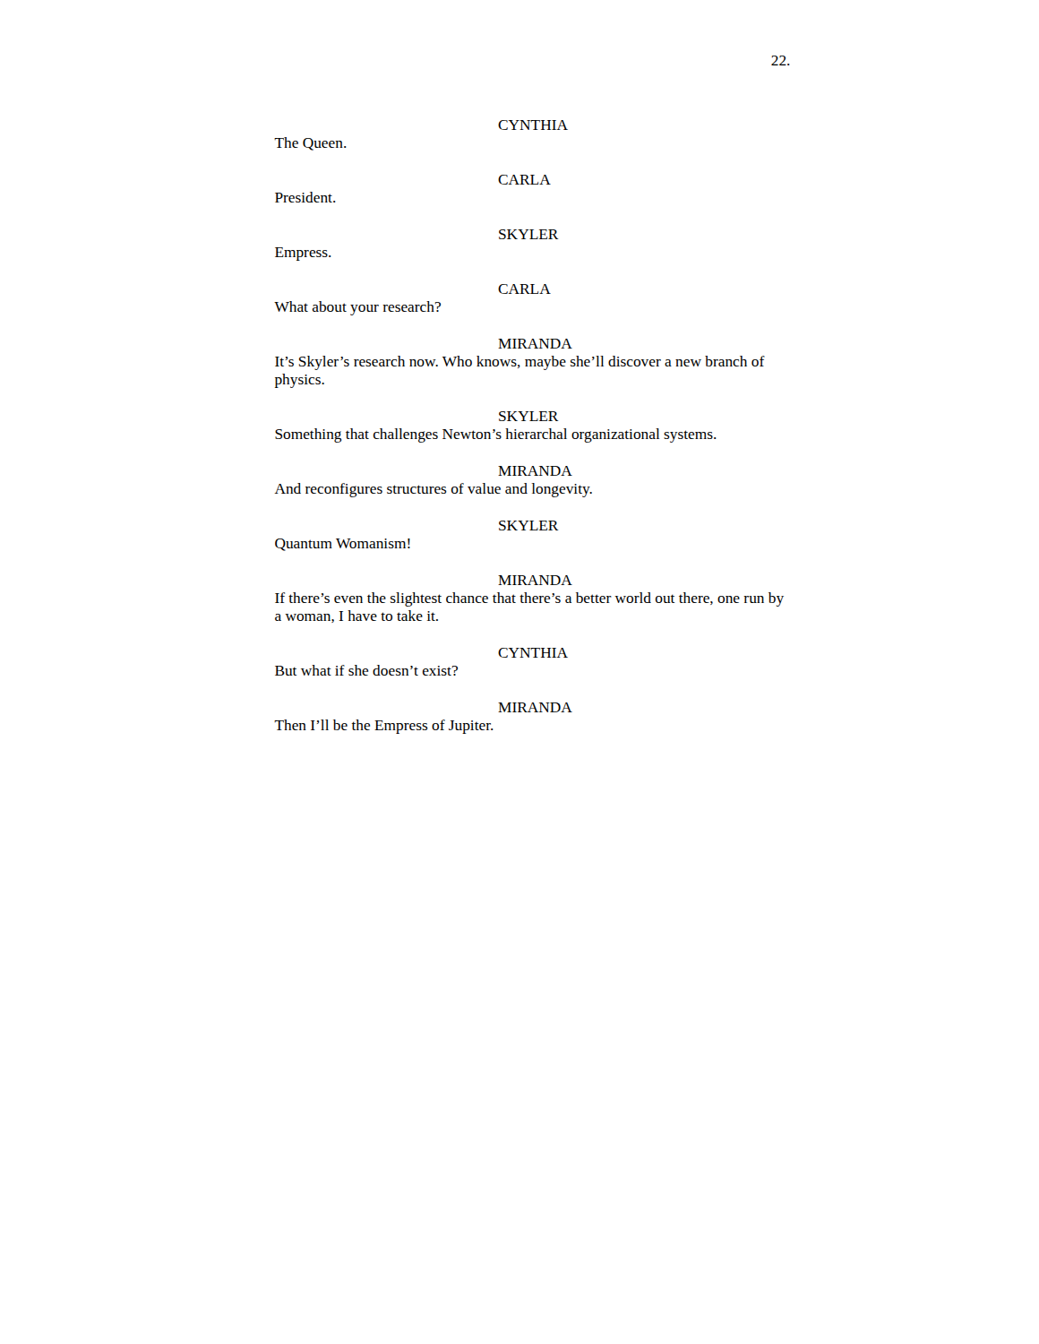22.
CYNTHIA
The Queen.
CARLA
President.
SKYLER
Empress.
CARLA
What about your research?
MIRANDA
It’s Skyler’s research now. Who knows, maybe she’ll discover a new branch of physics.
SKYLER
Something that challenges Newton’s hierarchal organizational systems.
MIRANDA
And reconfigures structures of value and longevity.
SKYLER
Quantum Womanism!
MIRANDA
If there’s even the slightest chance that there’s a better world out there, one run by a woman, I have to take it.
CYNTHIA
But what if she doesn’t exist?
MIRANDA
Then I’ll be the Empress of Jupiter.